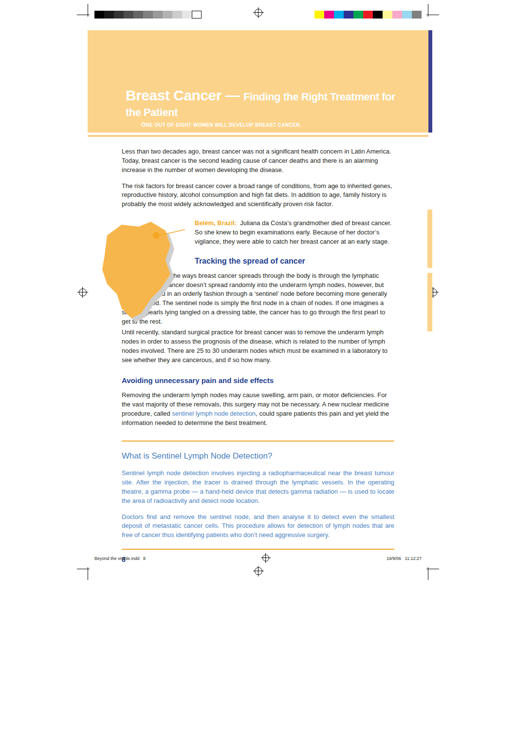Breast Cancer — Finding the Right Treatment for the Patient
ONE OUT OF EIGHT WOMEN WILL DEVELOP BREAST CANCER.
Less than two decades ago, breast cancer was not a significant health concern in Latin America. Today, breast cancer is the second leading cause of cancer deaths and there is an alarming increase in the number of women developing the disease.
The risk factors for breast cancer cover a broad range of conditions, from age to inherited genes, reproductive history, alcohol consumption and high fat diets. In addition to age, family history is probably the most widely acknowledged and scientifically proven risk factor.
Belém, Brazil: Juliana da Costa’s grandmother died of breast cancer. So she knew to begin examinations early. Because of her doctor’s vigilance, they were able to catch her breast cancer at an early stage.
Tracking the spread of cancer
One of the ways breast cancer spreads through the body is through the lymphatic system. Breast cancer doesn’t spread randomly into the underarm lymph nodes, however, but tends to spread in an orderly fashion through a ‘sentinel’ node before becoming more generally disseminated. The sentinel node is simply the first node in a chain of nodes. If one imagines a string of pearls lying tangled on a dressing table, the cancer has to go through the first pearl to get to the rest.
Until recently, standard surgical practice for breast cancer was to remove the underarm lymph nodes in order to assess the prognosis of the disease, which is related to the number of lymph nodes involved. There are 25 to 30 underarm nodes which must be examined in a laboratory to see whether they are cancerous, and if so how many.
Avoiding unnecessary pain and side effects
Removing the underarm lymph nodes may cause swelling, arm pain, or motor deficiencies. For the vast majority of these removals, this surgery may not be necessary. A new nuclear medicine procedure, called sentinel lymph node detection, could spare patients this pain and yet yield the information needed to determine the best treatment.
What is Sentinel Lymph Node Detection?
Sentinel lymph node detection involves injecting a radiopharmaceutical near the breast tumour site. After the injection, the tracer is drained through the lymphatic vessels. In the operating theatre, a gamma probe — a hand-held device that detects gamma radiation — is used to locate the area of radioactivity and detect node location.
Doctors find and remove the sentinel node, and then analyse it to detect even the smallest deposit of metastatic cancer cells. This procedure allows for detection of lymph nodes that are free of cancer thus identifying patients who don’t need aggressive surgery.
8
Beyond the visible.indd 8
19/9/06 11:12:27